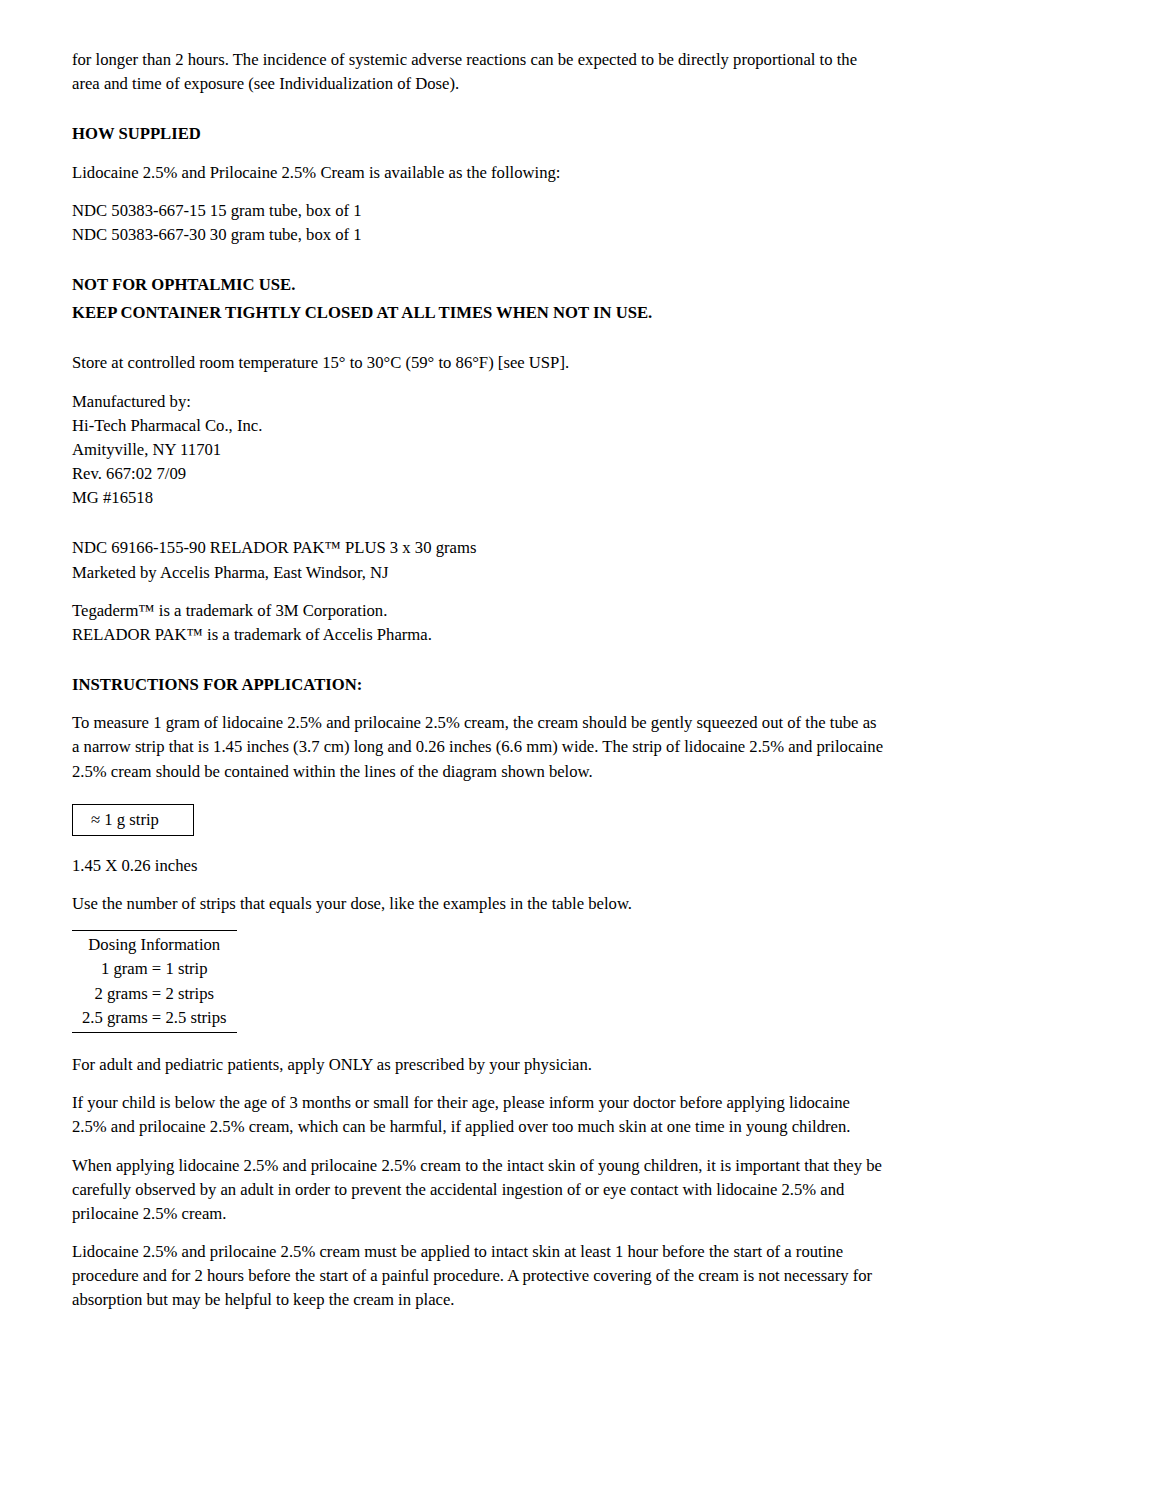for longer than 2 hours. The incidence of systemic adverse reactions can be expected to be directly proportional to the area and time of exposure (see Individualization of Dose).
HOW SUPPLIED
Lidocaine 2.5% and Prilocaine 2.5% Cream is available as the following:
NDC 50383-667-15 15 gram tube, box of 1
NDC 50383-667-30 30 gram tube, box of 1
NOT FOR OPHTALMIC USE.
KEEP CONTAINER TIGHTLY CLOSED AT ALL TIMES WHEN NOT IN USE.
Store at controlled room temperature 15° to 30°C (59° to 86°F) [see USP].
Manufactured by: Hi-Tech Pharmacal Co., Inc. Amityville, NY 11701 Rev. 667:02 7/09 MG #16518
NDC 69166-155-90 RELADOR PAK™ PLUS 3 x 30 grams Marketed by Accelis Pharma, East Windsor, NJ
Tegaderm™ is a trademark of 3M Corporation. RELADOR PAK™ is a trademark of Accelis Pharma.
INSTRUCTIONS FOR APPLICATION:
To measure 1 gram of lidocaine 2.5% and prilocaine 2.5% cream, the cream should be gently squeezed out of the tube as a narrow strip that is 1.45 inches (3.7 cm) long and 0.26 inches (6.6 mm) wide. The strip of lidocaine 2.5% and prilocaine 2.5% cream should be contained within the lines of the diagram shown below.
≈ 1 g strip
1.45 X 0.26 inches
Use the number of strips that equals your dose, like the examples in the table below.
| Dosing Information |
| 1 gram = 1 strip |
| 2 grams = 2 strips |
| 2.5 grams = 2.5 strips |
For adult and pediatric patients, apply ONLY as prescribed by your physician.
If your child is below the age of 3 months or small for their age, please inform your doctor before applying lidocaine 2.5% and prilocaine 2.5% cream, which can be harmful, if applied over too much skin at one time in young children.
When applying lidocaine 2.5% and prilocaine 2.5% cream to the intact skin of young children, it is important that they be carefully observed by an adult in order to prevent the accidental ingestion of or eye contact with lidocaine 2.5% and prilocaine 2.5% cream.
Lidocaine 2.5% and prilocaine 2.5% cream must be applied to intact skin at least 1 hour before the start of a routine procedure and for 2 hours before the start of a painful procedure. A protective covering of the cream is not necessary for absorption but may be helpful to keep the cream in place.